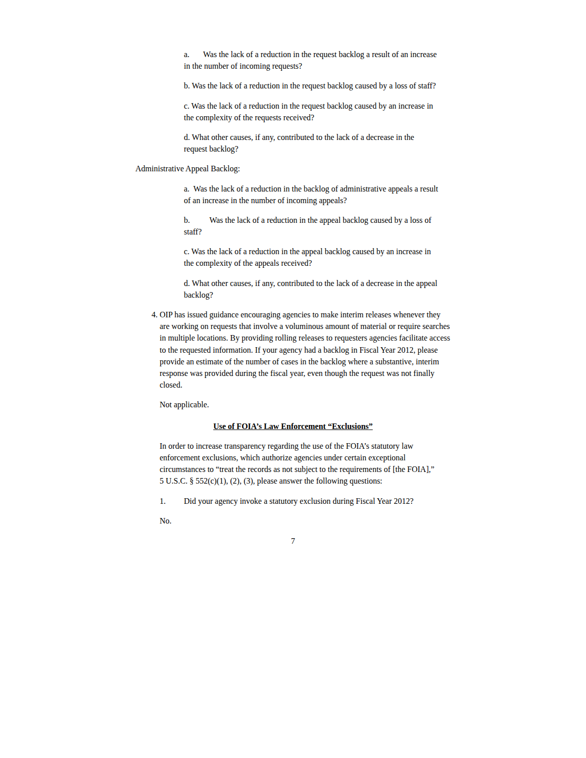a. Was the lack of a reduction in the request backlog a result of an increase in the number of incoming requests?
b. Was the lack of a reduction in the request backlog caused by a loss of staff?
c. Was the lack of a reduction in the request backlog caused by an increase in the complexity of the requests received?
d. What other causes, if any, contributed to the lack of a decrease in the request backlog?
Administrative Appeal Backlog:
a. Was the lack of a reduction in the backlog of administrative appeals a result of an increase in the number of incoming appeals?
b. Was the lack of a reduction in the appeal backlog caused by a loss of staff?
c. Was the lack of a reduction in the appeal backlog caused by an increase in the complexity of the appeals received?
d. What other causes, if any, contributed to the lack of a decrease in the appeal backlog?
OIP has issued guidance encouraging agencies to make interim releases whenever they are working on requests that involve a voluminous amount of material or require searches in multiple locations. By providing rolling releases to requesters agencies facilitate access to the requested information. If your agency had a backlog in Fiscal Year 2012, please provide an estimate of the number of cases in the backlog where a substantive, interim response was provided during the fiscal year, even though the request was not finally closed.
Not applicable.
Use of FOIA’s Law Enforcement “Exclusions”
In order to increase transparency regarding the use of the FOIA’s statutory law enforcement exclusions, which authorize agencies under certain exceptional circumstances to “treat the records as not subject to the requirements of [the FOIA],” 5 U.S.C. § 552(c)(1), (2), (3), please answer the following questions:
1. Did your agency invoke a statutory exclusion during Fiscal Year 2012?
No.
7